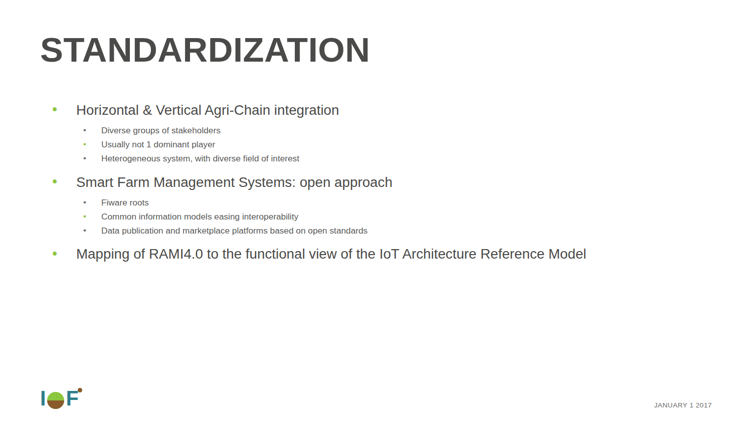STANDARDIZATION
Horizontal & Vertical Agri-Chain integration
Diverse groups of stakeholders
Usually not 1 dominant player
Heterogeneous system, with diverse field of interest
Smart Farm Management Systems: open approach
Fiware roots
Common information models easing interoperability
Data publication and marketplace platforms based on open standards
Mapping of RAMI4.0 to the functional view of the IoT Architecture Reference Model
I F
JANUARY 1 2017